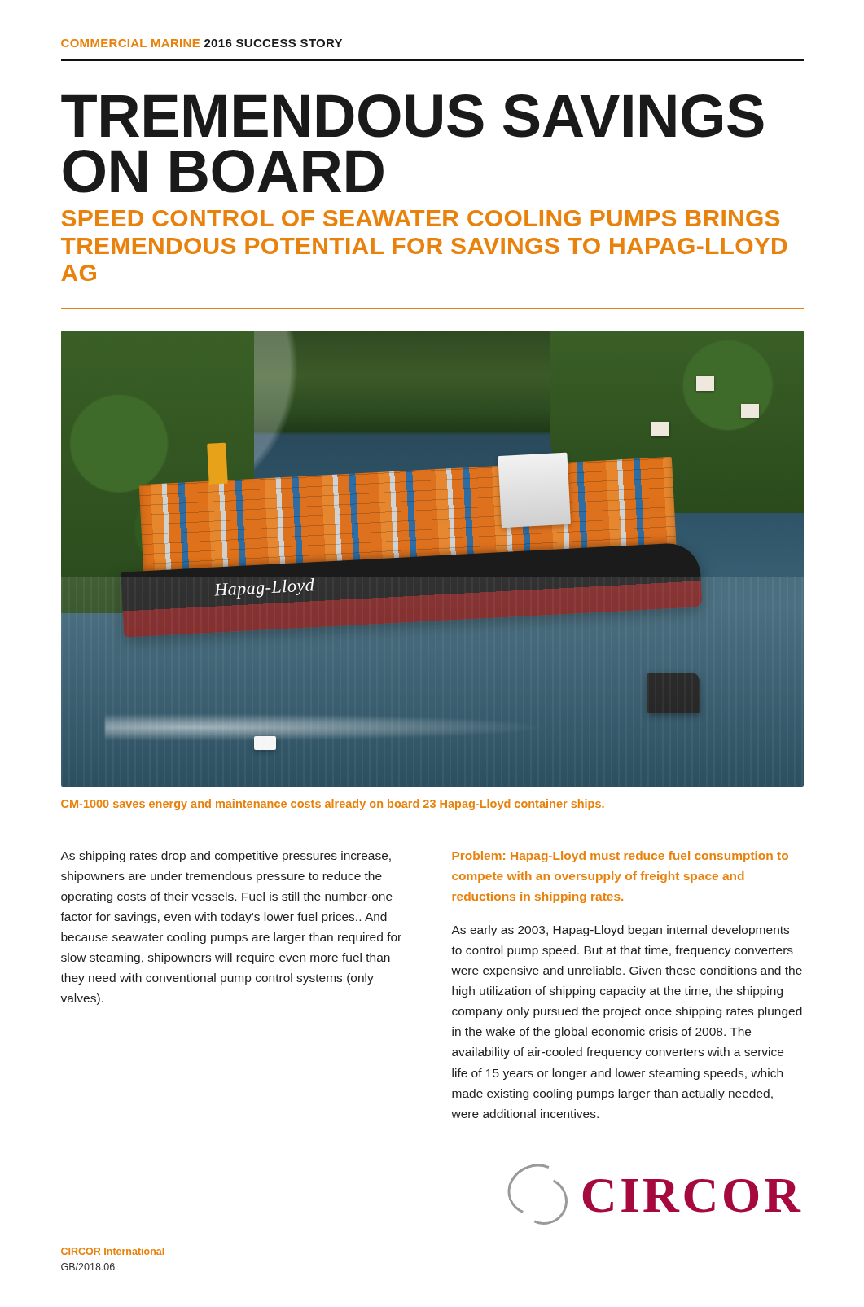COMMERCIAL MARINE 2016 SUCCESS STORY
Tremendous savings on board
Speed control of seawater cooling pumps brings tremendous potential for savings to Hapag-Lloyd AG
CM-1000 saves energy and maintenance costs already on board 23 Hapag-Lloyd container ships.
As shipping rates drop and competitive pressures increase, shipowners are under tremendous pressure to reduce the operating costs of their vessels. Fuel is still the number-one factor for savings, even with today's lower fuel prices.. And because seawater cooling pumps are larger than required for slow steaming, shipowners will require even more fuel than they need with conventional pump control systems (only valves).
Problem: Hapag-Lloyd must reduce fuel consumption to compete with an oversupply of freight space and reductions in shipping rates.
As early as 2003, Hapag-Lloyd began internal developments to control pump speed. But at that time, frequency converters were expensive and unreliable. Given these conditions and the high utilization of shipping capacity at the time, the shipping company only pursued the project once shipping rates plunged in the wake of the global economic crisis of 2008. The availability of air-cooled frequency converters with a service life of 15 years or longer and lower steaming speeds, which made existing cooling pumps larger than actually needed, were additional incentives.
CIRCOR
CIRCOR International
GB/2018.06